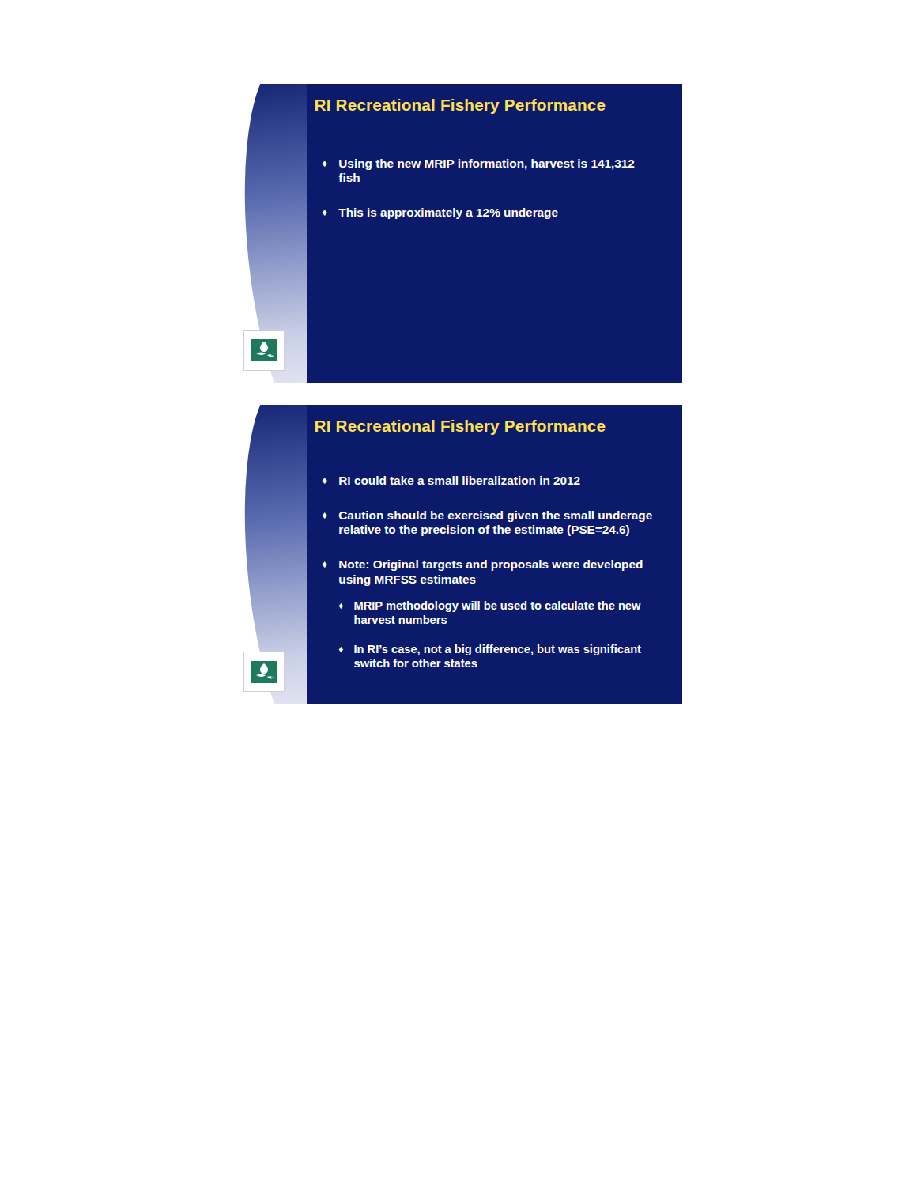RI Recreational Fishery Performance
Using the new MRIP information, harvest is 141,312 fish
This is approximately a 12% underage
RI Recreational Fishery Performance
RI could take a small liberalization in 2012
Caution should be exercised given the small underage relative to the precision of the estimate (PSE=24.6)
Note: Original targets and proposals were developed using MRFSS estimates
MRIP methodology will be used to calculate the new harvest numbers
In RI’s case, not a big difference, but was significant switch for other states